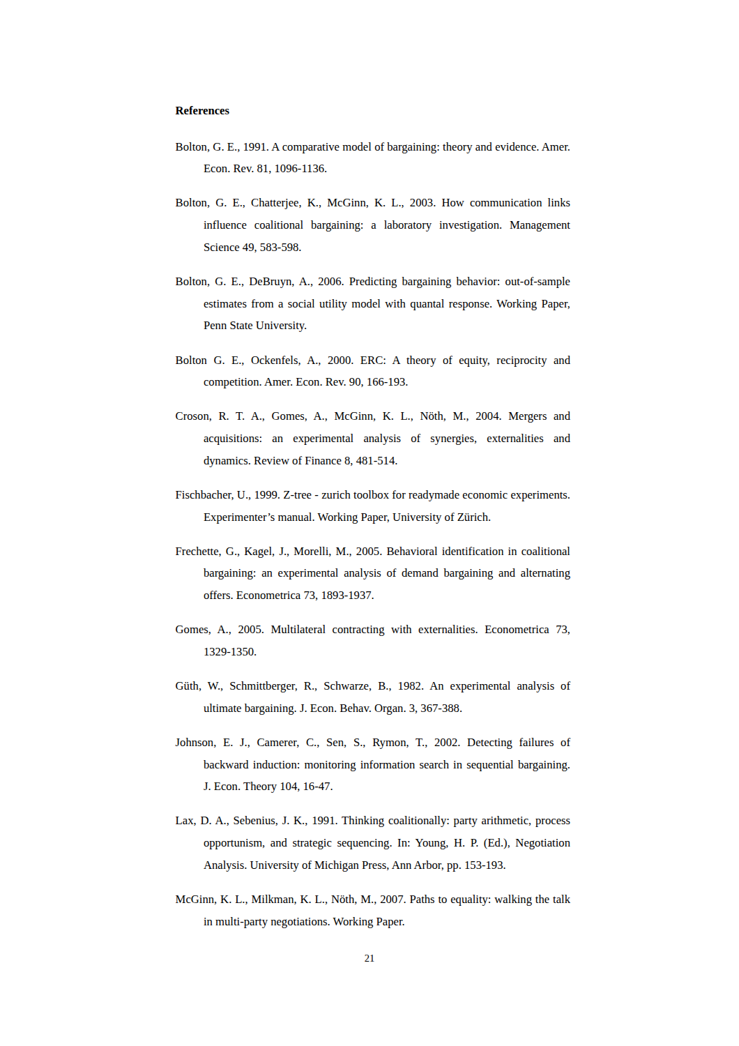References
Bolton, G. E., 1991. A comparative model of bargaining: theory and evidence. Amer. Econ. Rev. 81, 1096-1136.
Bolton, G. E., Chatterjee, K., McGinn, K. L., 2003. How communication links influence coalitional bargaining: a laboratory investigation. Management Science 49, 583-598.
Bolton, G. E., DeBruyn, A., 2006. Predicting bargaining behavior: out-of-sample estimates from a social utility model with quantal response. Working Paper, Penn State University.
Bolton G. E., Ockenfels, A., 2000. ERC: A theory of equity, reciprocity and competition. Amer. Econ. Rev. 90, 166-193.
Croson, R. T. A., Gomes, A., McGinn, K. L., Nöth, M., 2004. Mergers and acquisitions: an experimental analysis of synergies, externalities and dynamics. Review of Finance 8, 481-514.
Fischbacher, U., 1999. Z-tree - zurich toolbox for readymade economic experiments. Experimenter’s manual. Working Paper, University of Zürich.
Frechette, G., Kagel, J., Morelli, M., 2005. Behavioral identification in coalitional bargaining: an experimental analysis of demand bargaining and alternating offers. Econometrica 73, 1893-1937.
Gomes, A., 2005. Multilateral contracting with externalities. Econometrica 73, 1329-1350.
Güth, W., Schmittberger, R., Schwarze, B., 1982. An experimental analysis of ultimate bargaining. J. Econ. Behav. Organ. 3, 367-388.
Johnson, E. J., Camerer, C., Sen, S., Rymon, T., 2002. Detecting failures of backward induction: monitoring information search in sequential bargaining. J. Econ. Theory 104, 16-47.
Lax, D. A., Sebenius, J. K., 1991. Thinking coalitionally: party arithmetic, process opportunism, and strategic sequencing. In: Young, H. P. (Ed.), Negotiation Analysis. University of Michigan Press, Ann Arbor, pp. 153-193.
McGinn, K. L., Milkman, K. L., Nöth, M., 2007. Paths to equality: walking the talk in multi-party negotiations. Working Paper.
21